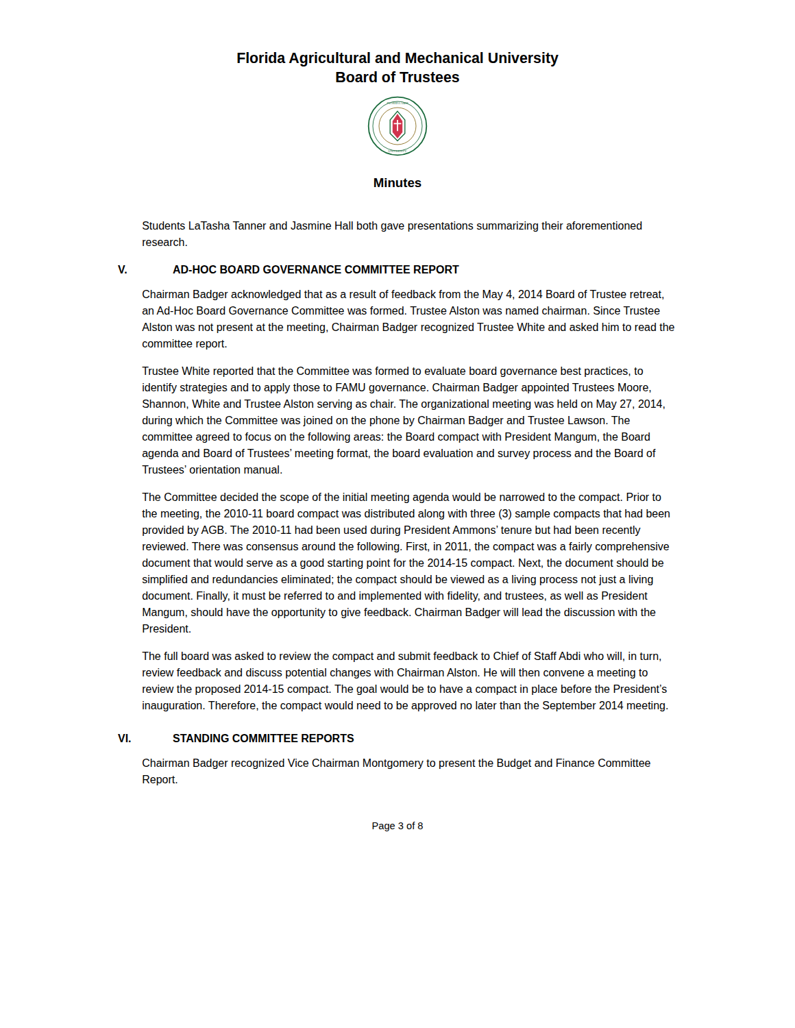Florida Agricultural and Mechanical University
Board of Trustees
FLORIDA A&M UNIVERSITY
Minutes
Students LaTasha Tanner and Jasmine Hall both gave presentations summarizing their aforementioned research.
V. Ad-Hoc Board Governance Committee Report
Chairman Badger acknowledged that as a result of feedback from the May 4, 2014 Board of Trustee retreat, an Ad-Hoc Board Governance Committee was formed. Trustee Alston was named chairman. Since Trustee Alston was not present at the meeting, Chairman Badger recognized Trustee White and asked him to read the committee report.
Trustee White reported that the Committee was formed to evaluate board governance best practices, to identify strategies and to apply those to FAMU governance. Chairman Badger appointed Trustees Moore, Shannon, White and Trustee Alston serving as chair. The organizational meeting was held on May 27, 2014, during which the Committee was joined on the phone by Chairman Badger and Trustee Lawson. The committee agreed to focus on the following areas: the Board compact with President Mangum, the Board agenda and Board of Trustees’ meeting format, the board evaluation and survey process and the Board of Trustees’ orientation manual.
The Committee decided the scope of the initial meeting agenda would be narrowed to the compact. Prior to the meeting, the 2010-11 board compact was distributed along with three (3) sample compacts that had been provided by AGB. The 2010-11 had been used during President Ammons’ tenure but had been recently reviewed. There was consensus around the following. First, in 2011, the compact was a fairly comprehensive document that would serve as a good starting point for the 2014-15 compact. Next, the document should be simplified and redundancies eliminated; the compact should be viewed as a living process not just a living document. Finally, it must be referred to and implemented with fidelity, and trustees, as well as President Mangum, should have the opportunity to give feedback. Chairman Badger will lead the discussion with the President.
The full board was asked to review the compact and submit feedback to Chief of Staff Abdi who will, in turn, review feedback and discuss potential changes with Chairman Alston. He will then convene a meeting to review the proposed 2014-15 compact. The goal would be to have a compact in place before the President’s inauguration. Therefore, the compact would need to be approved no later than the September 2014 meeting.
VI. Standing Committee Reports
Chairman Badger recognized Vice Chairman Montgomery to present the Budget and Finance Committee Report.
Page 3 of 8